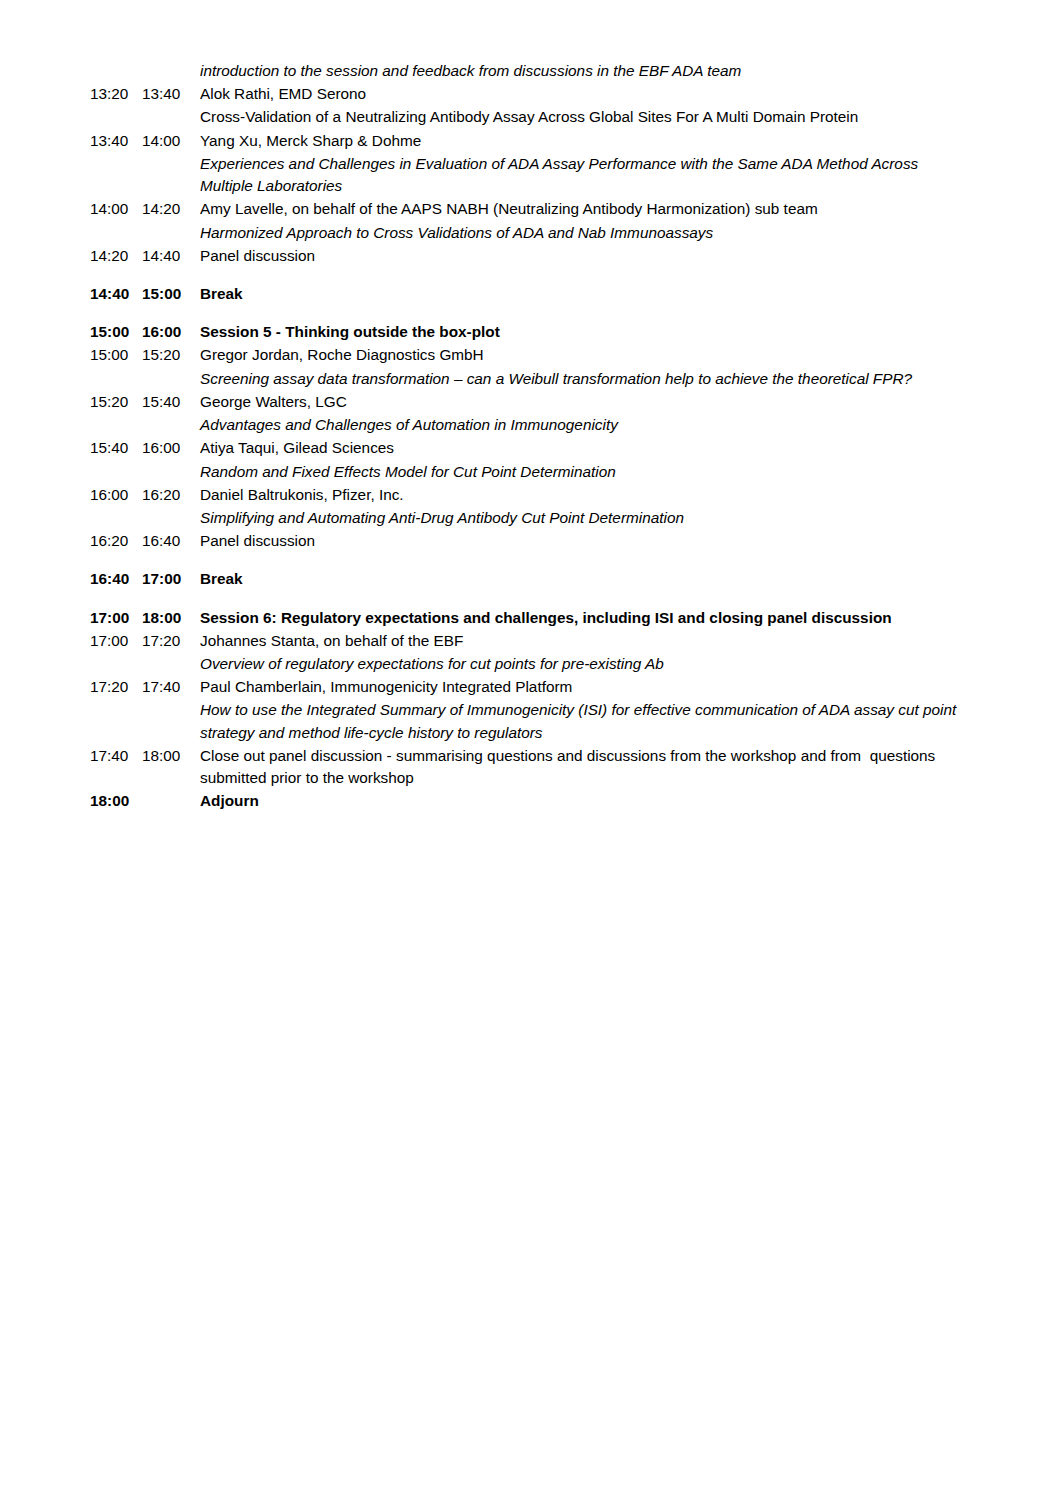| | | introduction to the session and feedback from discussions in the EBF ADA team |
| 13:20 | 13:40 | Alok Rathi, EMD Serono |
| | | Cross-Validation of a Neutralizing Antibody Assay Across Global Sites For A Multi Domain Protein |
| 13:40 | 14:00 | Yang Xu, Merck Sharp & Dohme |
| | | Experiences and Challenges in Evaluation of ADA Assay Performance with the Same ADA Method Across Multiple Laboratories |
| 14:00 | 14:20 | Amy Lavelle, on behalf of the AAPS NABH (Neutralizing Antibody Harmonization) sub team |
| | | Harmonized Approach to Cross Validations of ADA and Nab Immunoassays |
| 14:20 | 14:40 | Panel discussion |
| 14:40 | 15:00 | Break |
| 15:00 | 16:00 | Session 5 - Thinking outside the box-plot |
| 15:00 | 15:20 | Gregor Jordan, Roche Diagnostics GmbH |
| | | Screening assay data transformation – can a Weibull transformation help to achieve the theoretical FPR? |
| 15:20 | 15:40 | George Walters, LGC |
| | | Advantages and Challenges of Automation in Immunogenicity |
| 15:40 | 16:00 | Atiya Taqui, Gilead Sciences |
| | | Random and Fixed Effects Model for Cut Point Determination |
| 16:00 | 16:20 | Daniel Baltrukonis, Pfizer, Inc. |
| | | Simplifying and Automating Anti-Drug Antibody Cut Point Determination |
| 16:20 | 16:40 | Panel discussion |
| 16:40 | 17:00 | Break |
| 17:00 | 18:00 | Session 6: Regulatory expectations and challenges, including ISI and closing panel discussion |
| 17:00 | 17:20 | Johannes Stanta, on behalf of the EBF |
| | | Overview of regulatory expectations for cut points for pre-existing Ab |
| 17:20 | 17:40 | Paul Chamberlain, Immunogenicity Integrated Platform |
| | | How to use the Integrated Summary of Immunogenicity (ISI) for effective communication of ADA assay cut point strategy and method life-cycle history to regulators |
| 17:40 | 18:00 | Close out panel discussion - summarising questions and discussions from the workshop and from questions submitted prior to the workshop |
| 18:00 | | Adjourn |